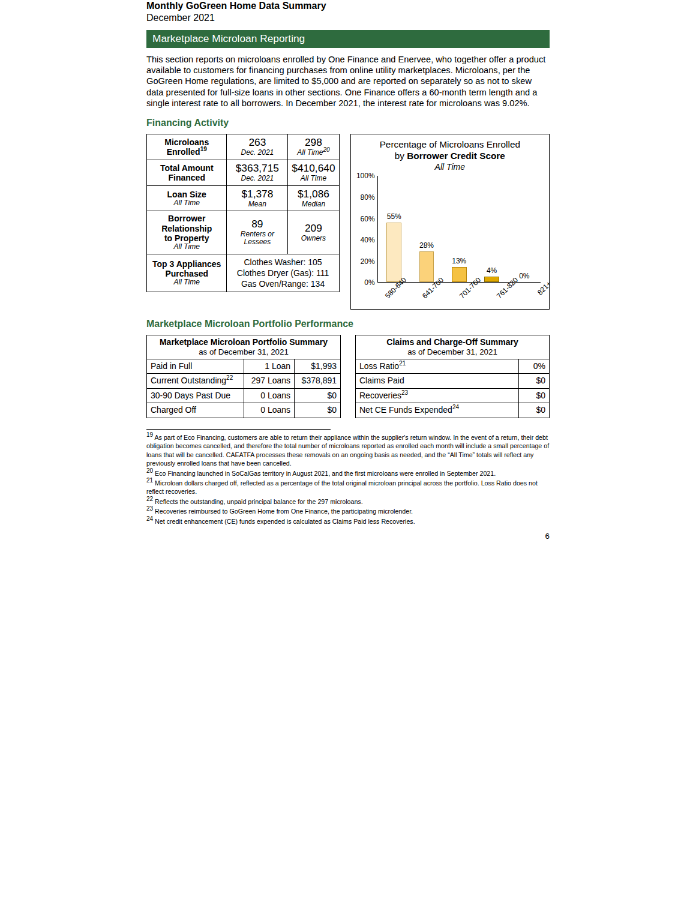Monthly GoGreen Home Data Summary
December 2021
Marketplace Microloan Reporting
This section reports on microloans enrolled by One Finance and Enervee, who together offer a product available to customers for financing purchases from online utility marketplaces. Microloans, per the GoGreen Home regulations, are limited to $5,000 and are reported on separately so as not to skew data presented for full-size loans in other sections. One Finance offers a 60-month term length and a single interest rate to all borrowers. In December 2021, the interest rate for microloans was 9.02%.
Financing Activity
| Microloans Enrolled 19 | 263 Dec. 2021 | 298 All Time 20 |
| Total Amount Financed | $363,715 Dec. 2021 | $410,640 All Time |
| Loan Size All Time | $1,378 Mean | $1,086 Median |
| Borrower Relationship to Property All Time | 89 Renters or Lessees | 209 Owners |
| Top 3 Appliances Purchased All Time | Clothes Washer: 105 Clothes Dryer (Gas): 111 Gas Oven/Range: 134 |
Percentage of Microloans Enrolled
by Borrower Credit Score
All Time
100%
80%
60%
40%
20%
0%
55%
28%
13%
4%
0%
580-640 641-700 701-760 761-820 821+
Marketplace Microloan Portfolio Performance
| Marketplace Microloan Portfolio Summary as of December 31, 2021 |
| --- |
| Paid in Full | 1 Loan | $1,993 |
| Current Outstanding 22 | 297 Loans | $378,891 |
| 30-90 Days Past Due | 0 Loans | $0 |
| Charged Off | 0 Loans | $0 |
| Claims and Charge-Off Summary as of December 31, 2021 |
| --- |
| Loss Ratio 21 | 0% |
| Claims Paid | $0 |
| Recoveries 23 | $0 |
| Net CE Funds Expended 24 | $0 |
19 As part of Eco Financing, customers are able to return their appliance within the supplier's return window. In the event of a return, their debt obligation becomes cancelled, and therefore the total number of microloans reported as enrolled each month will include a small percentage of loans that will be cancelled. CAEATFA processes these removals on an ongoing basis as needed, and the “All Time” totals will reflect any previously enrolled loans that have been cancelled.
20 Eco Financing launched in SoCalGas territory in August 2021, and the first microloans were enrolled in September 2021.
21 Microloan dollars charged off, reflected as a percentage of the total original microloan principal across the portfolio. Loss Ratio does not reflect recoveries.
22 Reflects the outstanding, unpaid principal balance for the 297 microloans.
23 Recoveries reimbursed to GoGreen Home from One Finance, the participating microlender.
24 Net credit enhancement (CE) funds expended is calculated as Claims Paid less Recoveries.
6